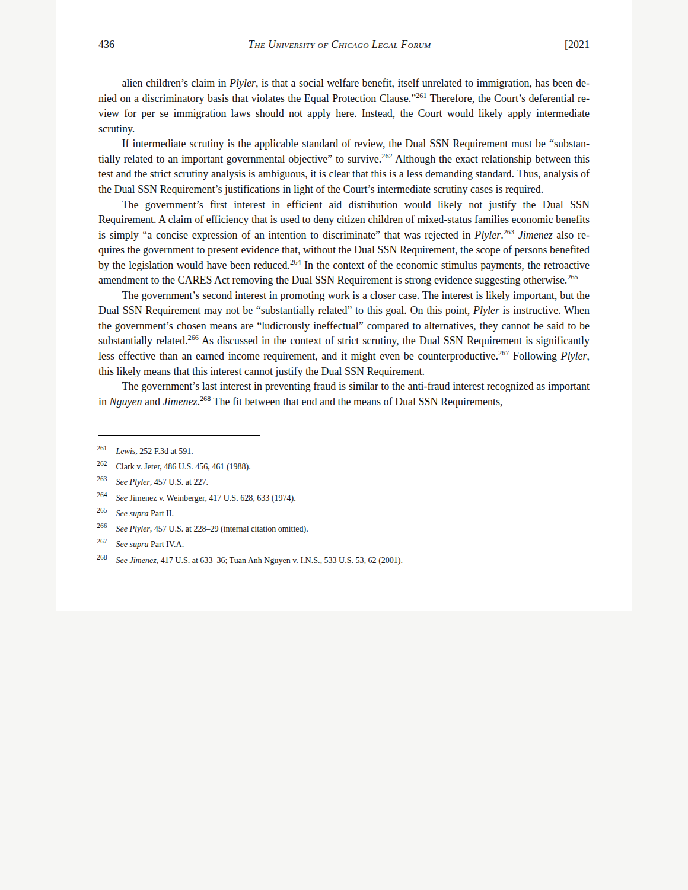436 The University of Chicago Legal Forum [2021
alien children’s claim in Plyler, is that a social welfare benefit, itself unrelated to immigration, has been denied on a discriminatory basis that violates the Equal Protection Clause.”261 Therefore, the Court’s deferential review for per se immigration laws should not apply here. Instead, the Court would likely apply intermediate scrutiny.
If intermediate scrutiny is the applicable standard of review, the Dual SSN Requirement must be “substantially related to an important governmental objective” to survive.262 Although the exact relationship between this test and the strict scrutiny analysis is ambiguous, it is clear that this is a less demanding standard. Thus, analysis of the Dual SSN Requirement’s justifications in light of the Court’s intermediate scrutiny cases is required.
The government’s first interest in efficient aid distribution would likely not justify the Dual SSN Requirement. A claim of efficiency that is used to deny citizen children of mixed-status families economic benefits is simply “a concise expression of an intention to discriminate” that was rejected in Plyler.263 Jimenez also requires the government to present evidence that, without the Dual SSN Requirement, the scope of persons benefited by the legislation would have been reduced.264 In the context of the economic stimulus payments, the retroactive amendment to the CARES Act removing the Dual SSN Requirement is strong evidence suggesting otherwise.265
The government’s second interest in promoting work is a closer case. The interest is likely important, but the Dual SSN Requirement may not be “substantially related” to this goal. On this point, Plyler is instructive. When the government’s chosen means are “ludicrously ineffectual” compared to alternatives, they cannot be said to be substantially related.266 As discussed in the context of strict scrutiny, the Dual SSN Requirement is significantly less effective than an earned income requirement, and it might even be counterproductive.267 Following Plyler, this likely means that this interest cannot justify the Dual SSN Requirement.
The government’s last interest in preventing fraud is similar to the anti-fraud interest recognized as important in Nguyen and Jimenez.268 The fit between that end and the means of Dual SSN Requirements,
261 Lewis, 252 F.3d at 591.
262 Clark v. Jeter, 486 U.S. 456, 461 (1988).
263 See Plyler, 457 U.S. at 227.
264 See Jimenez v. Weinberger, 417 U.S. 628, 633 (1974).
265 See supra Part II.
266 See Plyler, 457 U.S. at 228–29 (internal citation omitted).
267 See supra Part IV.A.
268 See Jimenez, 417 U.S. at 633–36; Tuan Anh Nguyen v. I.N.S., 533 U.S. 53, 62 (2001).